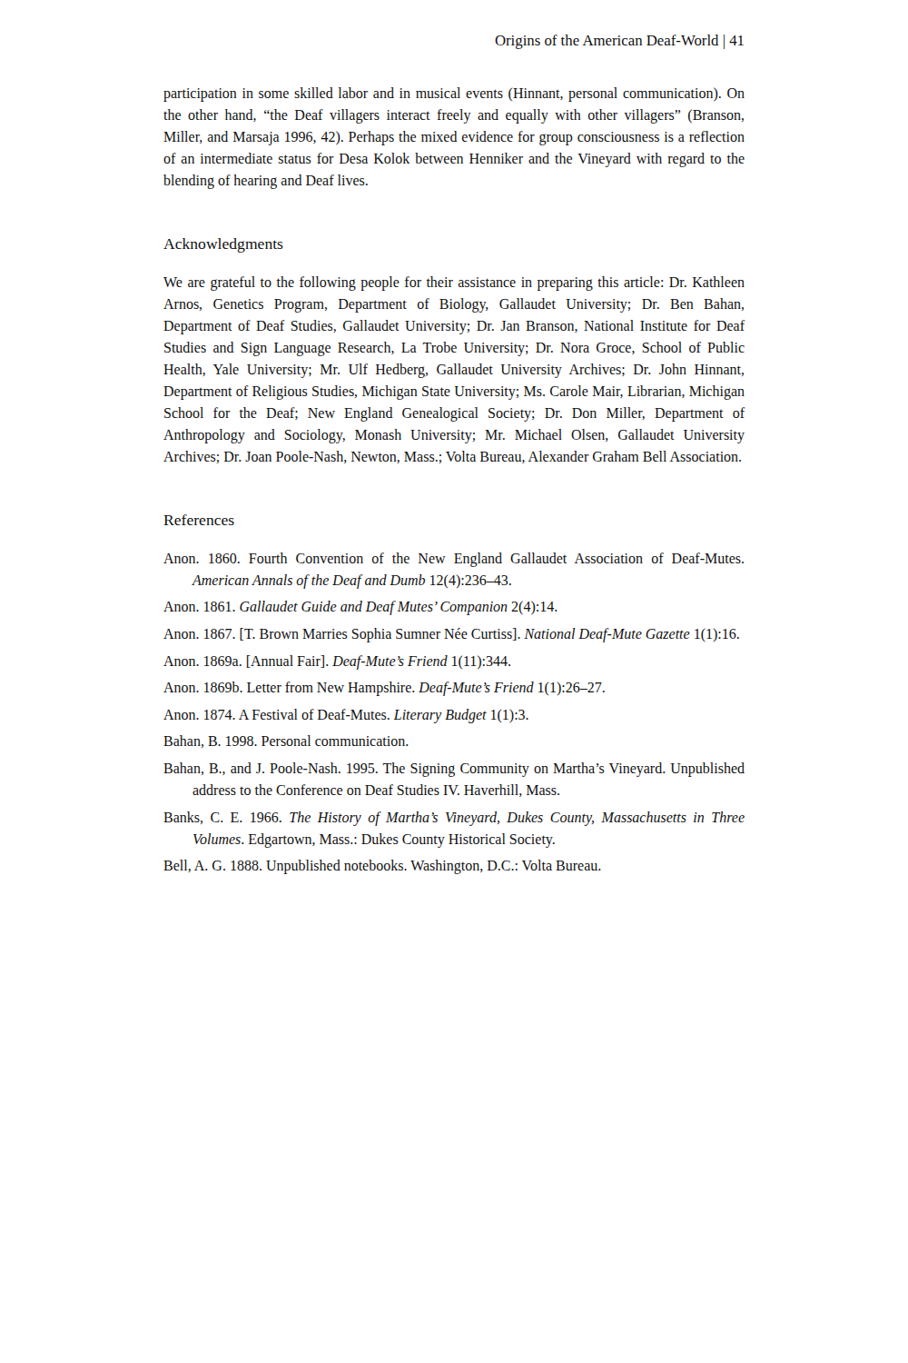Origins of the American Deaf-World | 41
participation in some skilled labor and in musical events (Hinnant, personal communication). On the other hand, “the Deaf villagers interact freely and equally with other villagers” (Branson, Miller, and Marsaja 1996, 42). Perhaps the mixed evidence for group consciousness is a reflection of an intermediate status for Desa Kolok between Henniker and the Vineyard with regard to the blending of hearing and Deaf lives.
Acknowledgments
We are grateful to the following people for their assistance in preparing this article: Dr. Kathleen Arnos, Genetics Program, Department of Biology, Gallaudet University; Dr. Ben Bahan, Department of Deaf Studies, Gallaudet University; Dr. Jan Branson, National Institute for Deaf Studies and Sign Language Research, La Trobe University; Dr. Nora Groce, School of Public Health, Yale University; Mr. Ulf Hedberg, Gallaudet University Archives; Dr. John Hinnant, Department of Religious Studies, Michigan State University; Ms. Carole Mair, Librarian, Michigan School for the Deaf; New England Genealogical Society; Dr. Don Miller, Department of Anthropology and Sociology, Monash University; Mr. Michael Olsen, Gallaudet University Archives; Dr. Joan Poole-Nash, Newton, Mass.; Volta Bureau, Alexander Graham Bell Association.
References
Anon. 1860. Fourth Convention of the New England Gallaudet Association of Deaf-Mutes. American Annals of the Deaf and Dumb 12(4):236–43.
Anon. 1861. Gallaudet Guide and Deaf Mutes’ Companion 2(4):14.
Anon. 1867. [T. Brown Marries Sophia Sumner Née Curtiss]. National Deaf-Mute Gazette 1(1):16.
Anon. 1869a. [Annual Fair]. Deaf-Mute’s Friend 1(11):344.
Anon. 1869b. Letter from New Hampshire. Deaf-Mute’s Friend 1(1):26–27.
Anon. 1874. A Festival of Deaf-Mutes. Literary Budget 1(1):3.
Bahan, B. 1998. Personal communication.
Bahan, B., and J. Poole-Nash. 1995. The Signing Community on Martha’s Vineyard. Unpublished address to the Conference on Deaf Studies IV. Haverhill, Mass.
Banks, C. E. 1966. The History of Martha’s Vineyard, Dukes County, Massachusetts in Three Volumes. Edgartown, Mass.: Dukes County Historical Society.
Bell, A. G. 1888. Unpublished notebooks. Washington, D.C.: Volta Bureau.